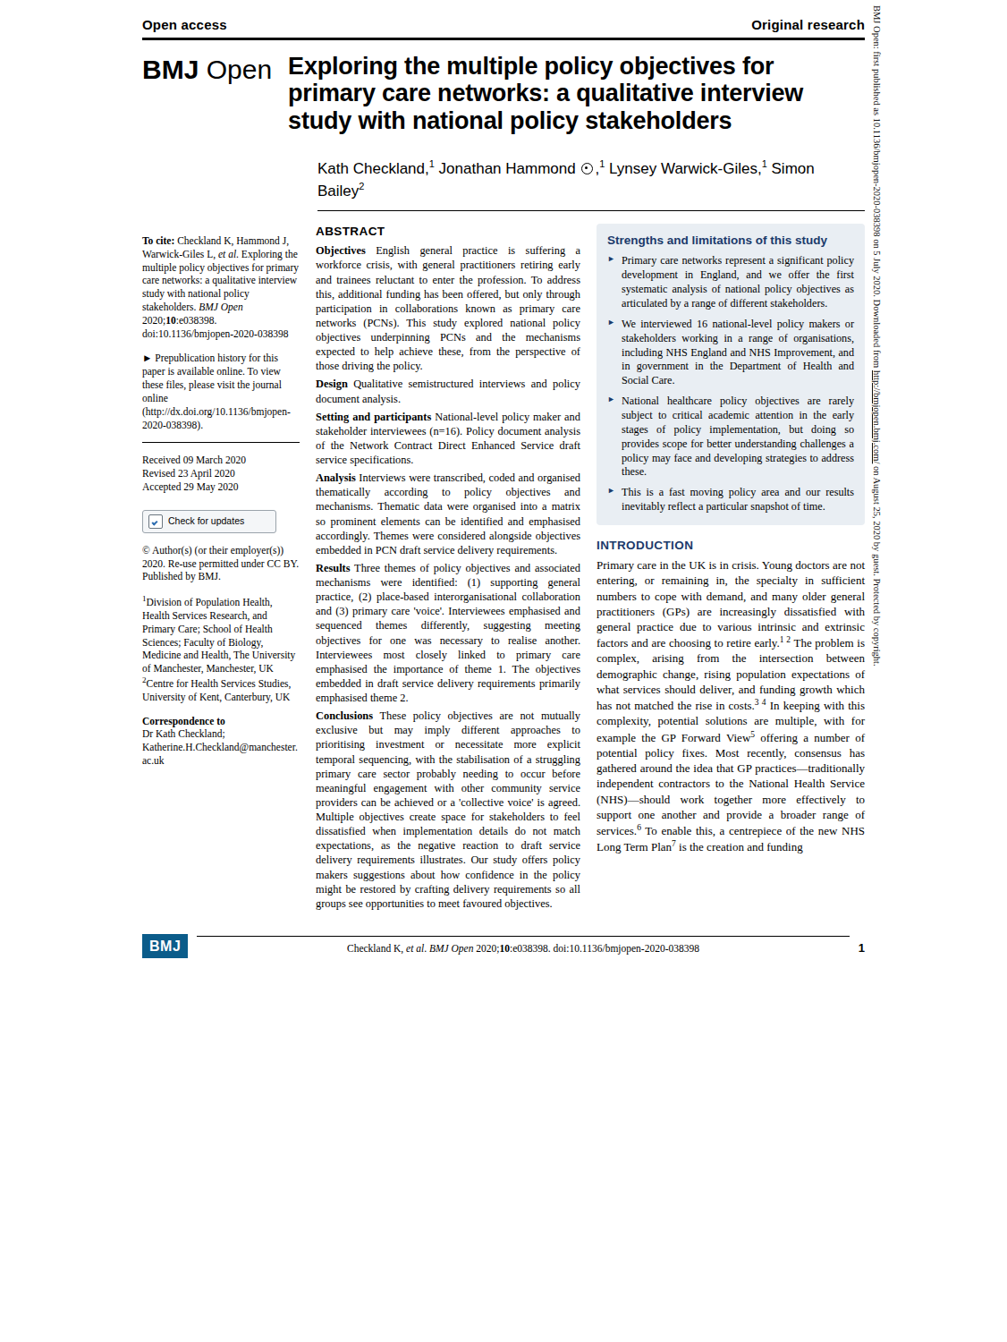BMJ Open: first published as 10.1136/bmjopen-2020-038398 on 5 July 2020. Downloaded from http://bmjopen.bmj.com/ on August 25, 2020 by guest. Protected by copyright.
Open access
Original research
BMJ Open
Exploring the multiple policy objectives for primary care networks: a qualitative interview study with national policy stakeholders
Kath Checkland,1 Jonathan Hammond ,1 Lynsey Warwick-Giles,1 Simon Bailey2
To cite: Checkland K, Hammond J, Warwick-Giles L, et al. Exploring the multiple policy objectives for primary care networks: a qualitative interview study with national policy stakeholders. BMJ Open 2020;10:e038398. doi:10.1136/bmjopen-2020-038398
► Prepublication history for this paper is available online. To view these files, please visit the journal online (http://dx.doi.org/10.1136/bmjopen-2020-038398).
Received 09 March 2020
Revised 23 April 2020
Accepted 29 May 2020
Check for updates
© Author(s) (or their employer(s)) 2020. Re-use permitted under CC BY. Published by BMJ.
1Division of Population Health, Health Services Research, and Primary Care; School of Health Sciences; Faculty of Biology, Medicine and Health, The University of Manchester, Manchester, UK
2Centre for Health Services Studies, University of Kent, Canterbury, UK
Correspondence to
Dr Kath Checkland;
Katherine.H.Checkland@manchester.ac.uk
ABSTRACT
Objectives English general practice is suffering a workforce crisis, with general practitioners retiring early and trainees reluctant to enter the profession. To address this, additional funding has been offered, but only through participation in collaborations known as primary care networks (PCNs). This study explored national policy objectives underpinning PCNs and the mechanisms expected to help achieve these, from the perspective of those driving the policy.
Design Qualitative semistructured interviews and policy document analysis.
Setting and participants National-level policy maker and stakeholder interviewees (n=16). Policy document analysis of the Network Contract Direct Enhanced Service draft service specifications.
Analysis Interviews were transcribed, coded and organised thematically according to policy objectives and mechanisms. Thematic data were organised into a matrix so prominent elements can be identified and emphasised accordingly. Themes were considered alongside objectives embedded in PCN draft service delivery requirements.
Results Three themes of policy objectives and associated mechanisms were identified: (1) supporting general practice, (2) place-based interorganisational collaboration and (3) primary care 'voice'. Interviewees emphasised and sequenced themes differently, suggesting meeting objectives for one was necessary to realise another. Interviewees most closely linked to primary care emphasised the importance of theme 1. The objectives embedded in draft service delivery requirements primarily emphasised theme 2.
Conclusions These policy objectives are not mutually exclusive but may imply different approaches to prioritising investment or necessitate more explicit temporal sequencing, with the stabilisation of a struggling primary care sector probably needing to occur before meaningful engagement with other community service providers can be achieved or a 'collective voice' is agreed. Multiple objectives create space for stakeholders to feel dissatisfied when implementation details do not match expectations, as the negative reaction to draft service delivery requirements illustrates. Our study offers policy makers suggestions about how confidence in the policy might be restored by crafting delivery requirements so all groups see opportunities to meet favoured objectives.
Strengths and limitations of this study
Primary care networks represent a significant policy development in England, and we offer the first systematic analysis of national policy objectives as articulated by a range of different stakeholders.
We interviewed 16 national-level policy makers or stakeholders working in a range of organisations, including NHS England and NHS Improvement, and in government in the Department of Health and Social Care.
National healthcare policy objectives are rarely subject to critical academic attention in the early stages of policy implementation, but doing so provides scope for better understanding challenges a policy may face and developing strategies to address these.
This is a fast moving policy area and our results inevitably reflect a particular snapshot of time.
INTRODUCTION
Primary care in the UK is in crisis. Young doctors are not entering, or remaining in, the specialty in sufficient numbers to cope with demand, and many older general practitioners (GPs) are increasingly dissatisfied with general practice due to various intrinsic and extrinsic factors and are choosing to retire early.1 2 The problem is complex, arising from the intersection between demographic change, rising population expectations of what services should deliver, and funding growth which has not matched the rise in costs.3 4 In keeping with this complexity, potential solutions are multiple, with for example the GP Forward View5 offering a number of potential policy fixes. Most recently, consensus has gathered around the idea that GP practices—traditionally independent contractors to the National Health Service (NHS)—should work together more effectively to support one another and provide a broader range of services.6 To enable this, a centrepiece of the new NHS Long Term Plan7 is the creation and funding
BMJ
Checkland K, et al. BMJ Open 2020;10:e038398. doi:10.1136/bmjopen-2020-038398
1